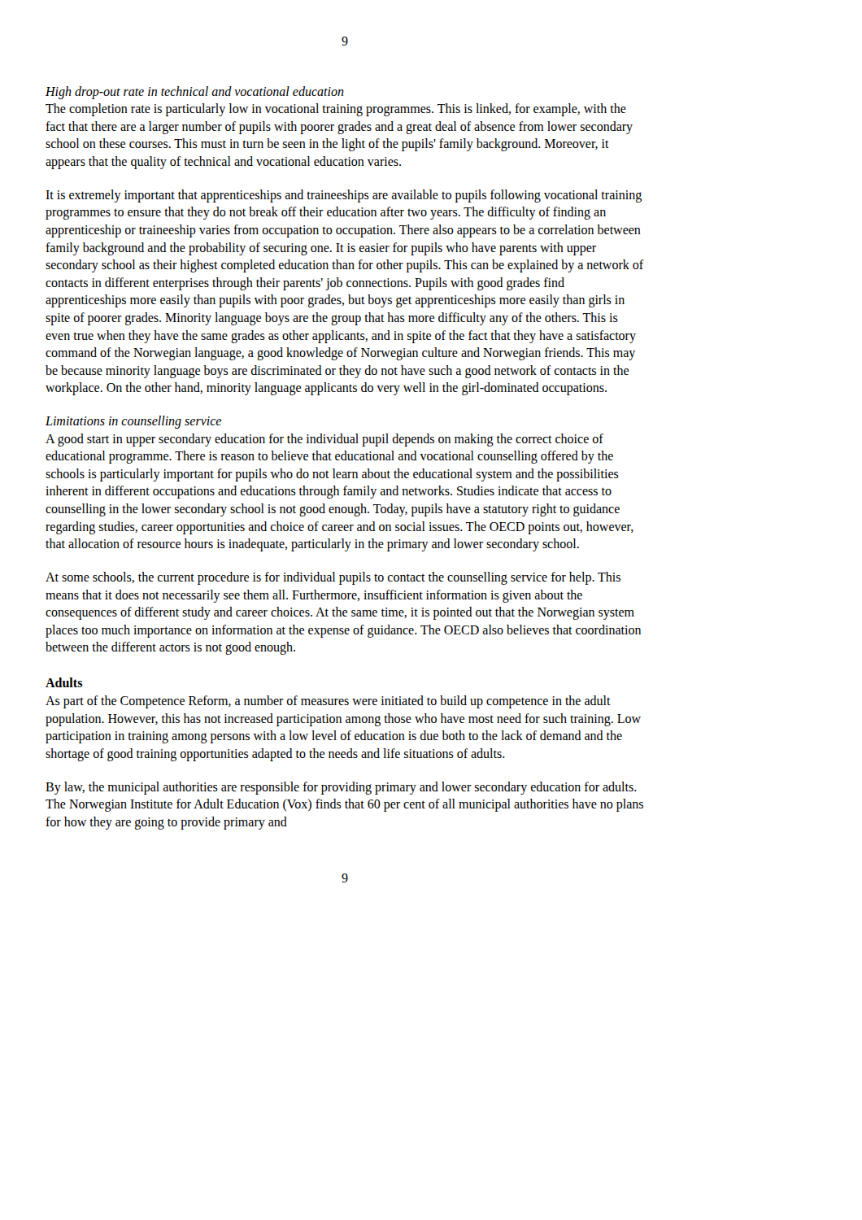9
High drop-out rate in technical and vocational education
The completion rate is particularly low in vocational training programmes. This is linked, for example, with the fact that there are a larger number of pupils with poorer grades and a great deal of absence from lower secondary school on these courses. This must in turn be seen in the light of the pupils' family background. Moreover, it appears that the quality of technical and vocational education varies.
It is extremely important that apprenticeships and traineeships are available to pupils following vocational training programmes to ensure that they do not break off their education after two years. The difficulty of finding an apprenticeship or traineeship varies from occupation to occupation. There also appears to be a correlation between family background and the probability of securing one. It is easier for pupils who have parents with upper secondary school as their highest completed education than for other pupils. This can be explained by a network of contacts in different enterprises through their parents' job connections. Pupils with good grades find apprenticeships more easily than pupils with poor grades, but boys get apprenticeships more easily than girls in spite of poorer grades. Minority language boys are the group that has more difficulty any of the others. This is even true when they have the same grades as other applicants, and in spite of the fact that they have a satisfactory command of the Norwegian language, a good knowledge of Norwegian culture and Norwegian friends. This may be because minority language boys are discriminated or they do not have such a good network of contacts in the workplace. On the other hand, minority language applicants do very well in the girl-dominated occupations.
Limitations in counselling service
A good start in upper secondary education for the individual pupil depends on making the correct choice of educational programme. There is reason to believe that educational and vocational counselling offered by the schools is particularly important for pupils who do not learn about the educational system and the possibilities inherent in different occupations and educations through family and networks. Studies indicate that access to counselling in the lower secondary school is not good enough. Today, pupils have a statutory right to guidance regarding studies, career opportunities and choice of career and on social issues. The OECD points out, however, that allocation of resource hours is inadequate, particularly in the primary and lower secondary school.
At some schools, the current procedure is for individual pupils to contact the counselling service for help. This means that it does not necessarily see them all. Furthermore, insufficient information is given about the consequences of different study and career choices. At the same time, it is pointed out that the Norwegian system places too much importance on information at the expense of guidance. The OECD also believes that coordination between the different actors is not good enough.
Adults
As part of the Competence Reform, a number of measures were initiated to build up competence in the adult population. However, this has not increased participation among those who have most need for such training. Low participation in training among persons with a low level of education is due both to the lack of demand and the shortage of good training opportunities adapted to the needs and life situations of adults.
By law, the municipal authorities are responsible for providing primary and lower secondary education for adults. The Norwegian Institute for Adult Education (Vox) finds that 60 per cent of all municipal authorities have no plans for how they are going to provide primary and
9